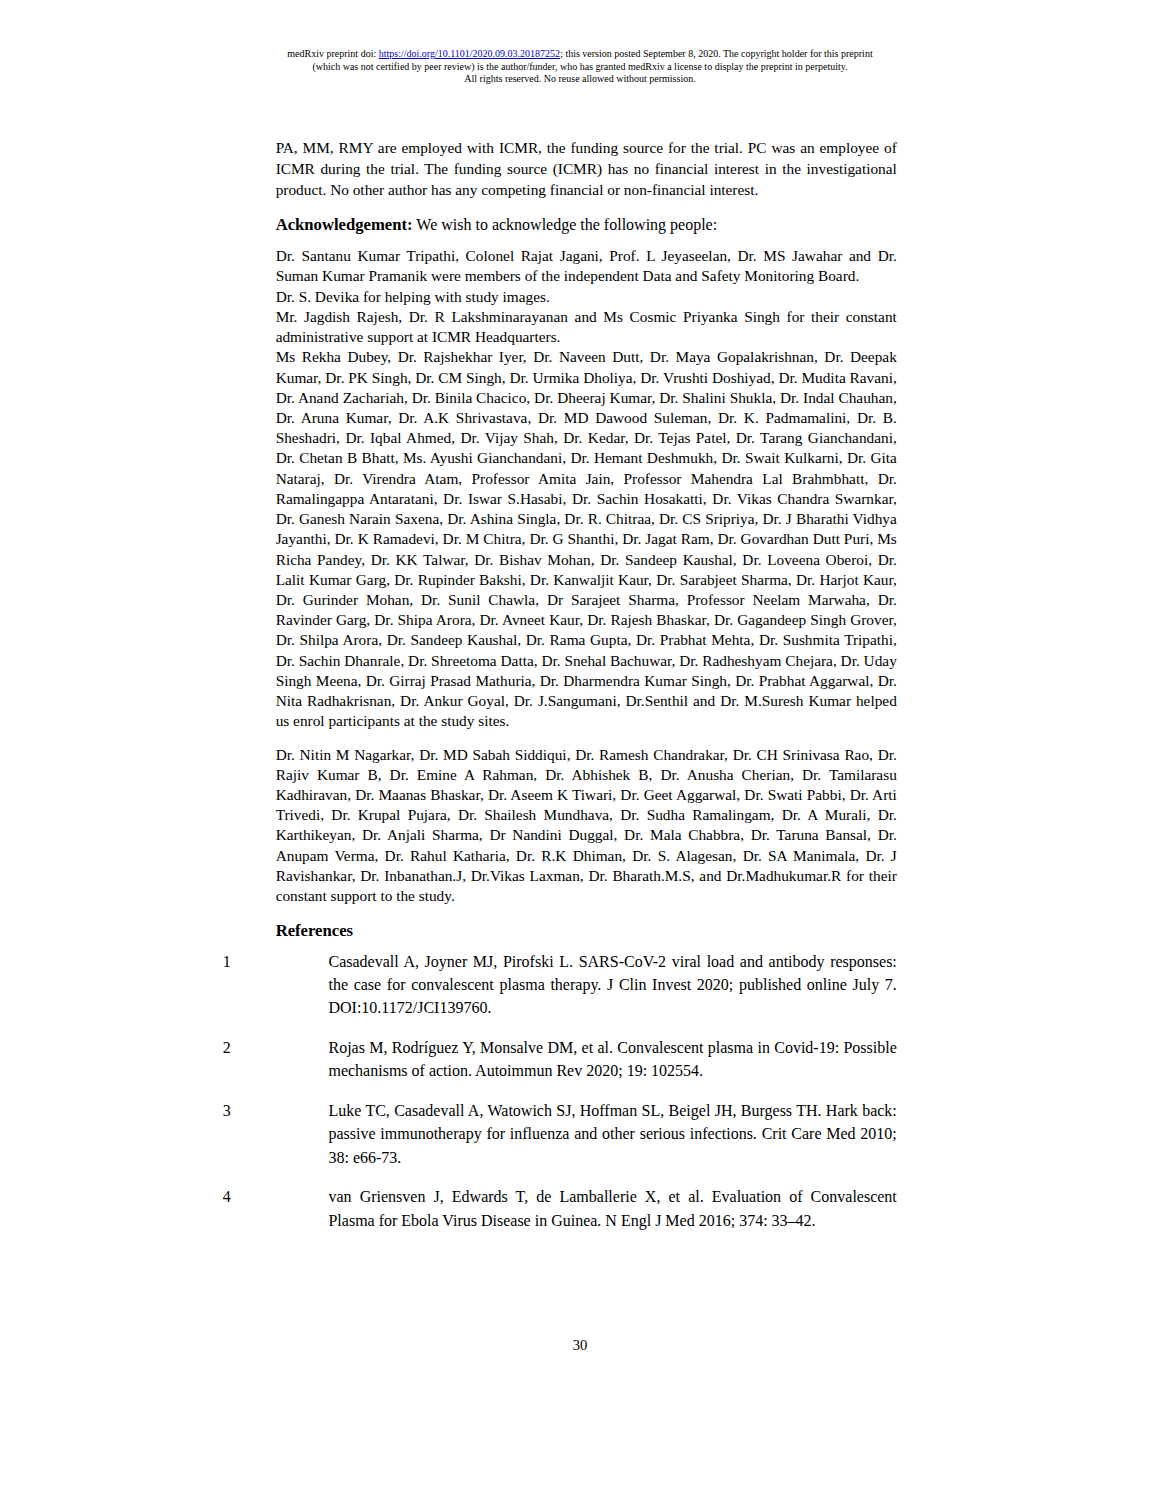medRxiv preprint doi: https://doi.org/10.1101/2020.09.03.20187252; this version posted September 8, 2020. The copyright holder for this preprint
(which was not certified by peer review) is the author/funder, who has granted medRxiv a license to display the preprint in perpetuity.
All rights reserved. No reuse allowed without permission.
PA, MM, RMY are employed with ICMR, the funding source for the trial. PC was an employee of ICMR during the trial. The funding source (ICMR) has no financial interest in the investigational product. No other author has any competing financial or non-financial interest.
Acknowledgement: We wish to acknowledge the following people:
Dr. Santanu Kumar Tripathi, Colonel Rajat Jagani, Prof. L Jeyaseelan, Dr. MS Jawahar and Dr. Suman Kumar Pramanik were members of the independent Data and Safety Monitoring Board.
Dr. S. Devika for helping with study images.
Mr. Jagdish Rajesh, Dr. R Lakshminarayanan and Ms Cosmic Priyanka Singh for their constant administrative support at ICMR Headquarters.
Ms Rekha Dubey, Dr. Rajshekhar Iyer, Dr. Naveen Dutt, Dr. Maya Gopalakrishnan, Dr. Deepak Kumar, Dr. PK Singh, Dr. CM Singh, Dr. Urmika Dholiya, Dr. Vrushti Doshiyad, Dr. Mudita Ravani, Dr. Anand Zachariah, Dr. Binila Chacico, Dr. Dheeraj Kumar, Dr. Shalini Shukla, Dr. Indal Chauhan, Dr. Aruna Kumar, Dr. A.K Shrivastava, Dr. MD Dawood Suleman, Dr. K. Padmamalini, Dr. B. Sheshadri, Dr. Iqbal Ahmed, Dr. Vijay Shah, Dr. Kedar, Dr. Tejas Patel, Dr. Tarang Gianchandani, Dr. Chetan B Bhatt, Ms. Ayushi Gianchandani, Dr. Hemant Deshmukh, Dr. Swait Kulkarni, Dr. Gita Nataraj, Dr. Virendra Atam, Professor Amita Jain, Professor Mahendra Lal Brahmbhatt, Dr. Ramalingappa Antaratani, Dr. Iswar S.Hasabi, Dr. Sachin Hosakatti, Dr. Vikas Chandra Swarnkar, Dr. Ganesh Narain Saxena, Dr. Ashina Singla, Dr. R. Chitraa, Dr. CS Sripriya, Dr. J Bharathi Vidhya Jayanthi, Dr. K Ramadevi, Dr. M Chitra, Dr. G Shanthi, Dr. Jagat Ram, Dr. Govardhan Dutt Puri, Ms Richa Pandey, Dr. KK Talwar, Dr. Bishav Mohan, Dr. Sandeep Kaushal, Dr. Loveena Oberoi, Dr. Lalit Kumar Garg, Dr. Rupinder Bakshi, Dr. Kanwaljit Kaur, Dr. Sarabjeet Sharma, Dr. Harjot Kaur, Dr. Gurinder Mohan, Dr. Sunil Chawla, Dr Sarajeet Sharma, Professor Neelam Marwaha, Dr. Ravinder Garg, Dr. Shipa Arora, Dr. Avneet Kaur, Dr. Rajesh Bhaskar, Dr. Gagandeep Singh Grover, Dr. Shilpa Arora, Dr. Sandeep Kaushal, Dr. Rama Gupta, Dr. Prabhat Mehta, Dr. Sushmita Tripathi, Dr. Sachin Dhanrale, Dr. Shreetoma Datta, Dr. Snehal Bachuwar, Dr. Radheshyam Chejara, Dr. Uday Singh Meena, Dr. Girraj Prasad Mathuria, Dr. Dharmendra Kumar Singh, Dr. Prabhat Aggarwal, Dr. Nita Radhakrisnan, Dr. Ankur Goyal, Dr. J.Sangumani, Dr.Senthil and Dr. M.Suresh Kumar helped us enrol participants at the study sites.
Dr. Nitin M Nagarkar, Dr. MD Sabah Siddiqui, Dr. Ramesh Chandrakar, Dr. CH Srinivasa Rao, Dr. Rajiv Kumar B, Dr. Emine A Rahman, Dr. Abhishek B, Dr. Anusha Cherian, Dr. Tamilarasu Kadhiravan, Dr. Maanas Bhaskar, Dr. Aseem K Tiwari, Dr. Geet Aggarwal, Dr. Swati Pabbi, Dr. Arti Trivedi, Dr. Krupal Pujara, Dr. Shailesh Mundhava, Dr. Sudha Ramalingam, Dr. A Murali, Dr. Karthikeyan, Dr. Anjali Sharma, Dr Nandini Duggal, Dr. Mala Chabbra, Dr. Taruna Bansal, Dr. Anupam Verma, Dr. Rahul Katharia, Dr. R.K Dhiman, Dr. S. Alagesan, Dr. SA Manimala, Dr. J Ravishankar, Dr. Inbanathan.J, Dr.Vikas Laxman, Dr. Bharath.M.S, and Dr.Madhukumar.R for their constant support to the study.
References
1 Casadevall A, Joyner MJ, Pirofski L. SARS-CoV-2 viral load and antibody responses: the case for convalescent plasma therapy. J Clin Invest 2020; published online July 7. DOI:10.1172/JCI139760.
2 Rojas M, Rodríguez Y, Monsalve DM, et al. Convalescent plasma in Covid-19: Possible mechanisms of action. Autoimmun Rev 2020; 19: 102554.
3 Luke TC, Casadevall A, Watowich SJ, Hoffman SL, Beigel JH, Burgess TH. Hark back: passive immunotherapy for influenza and other serious infections. Crit Care Med 2010; 38: e66-73.
4van Griensven J, Edwards T, de Lamballerie X, et al. Evaluation of Convalescent Plasma for Ebola Virus Disease in Guinea. N Engl J Med 2016; 374: 33–42.
30